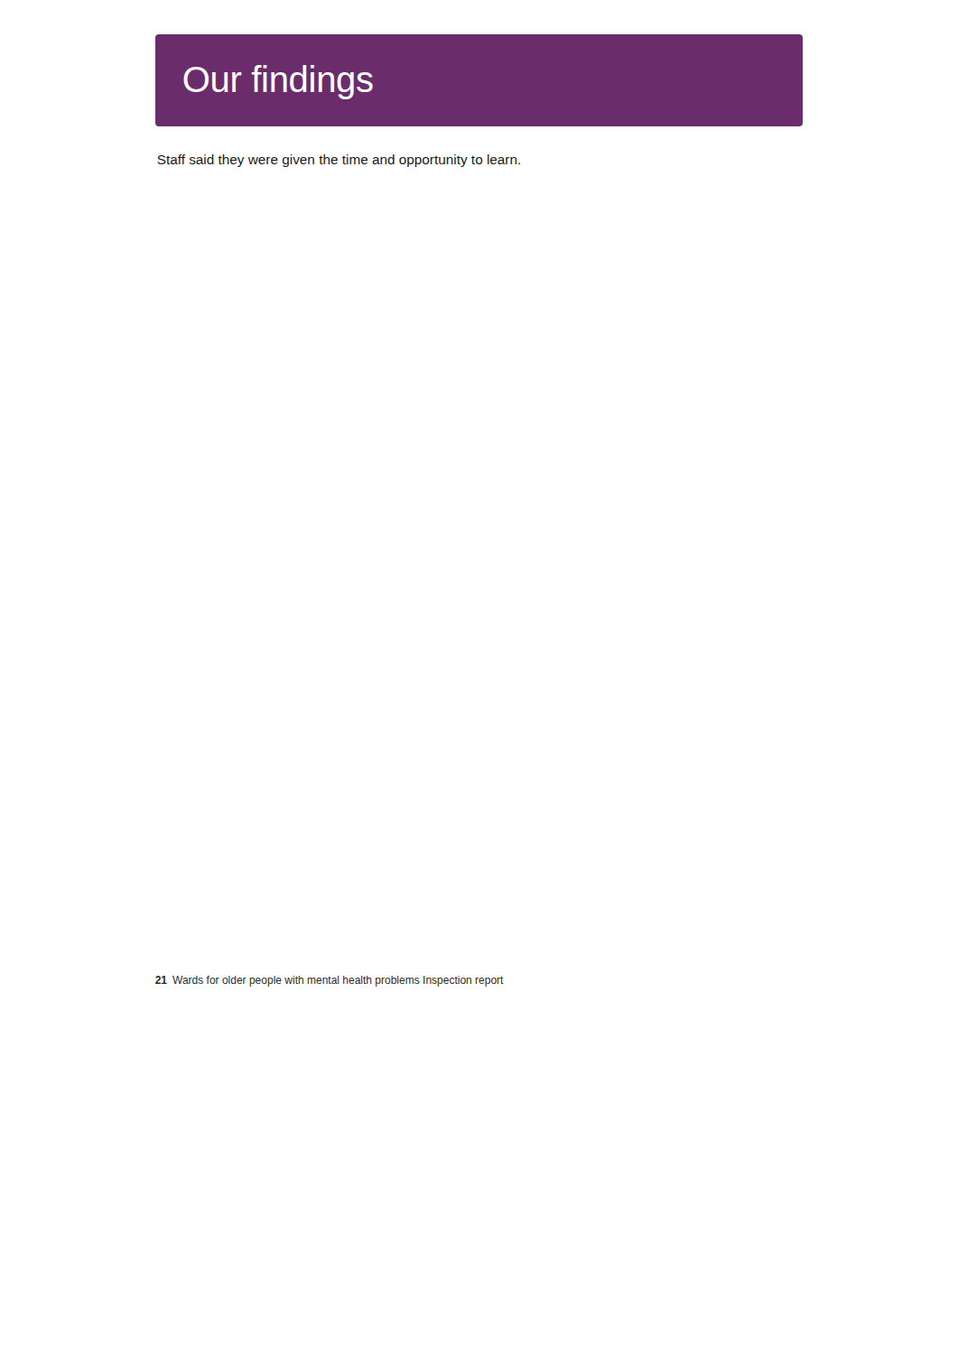Our findings
Staff said they were given the time and opportunity to learn.
21 Wards for older people with mental health problems Inspection report